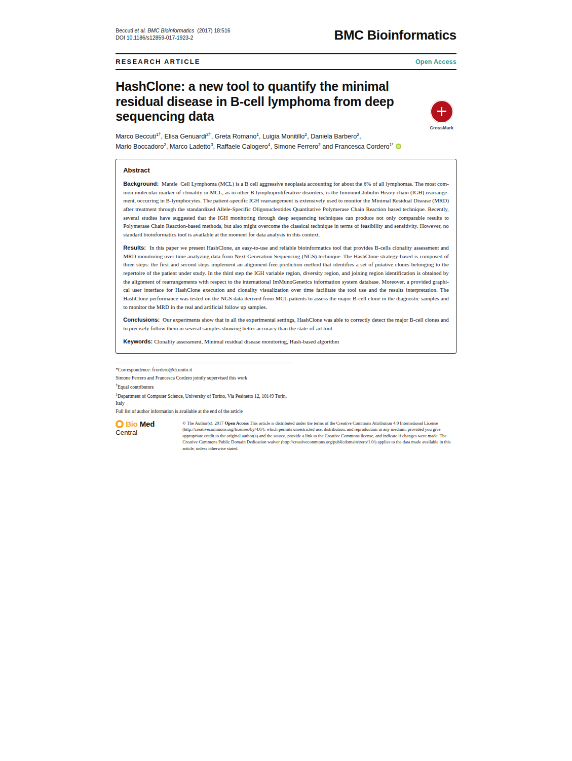Beccuti et al. BMC Bioinformatics (2017) 18:516
DOI 10.1186/s12859-017-1923-2
BMC Bioinformatics
Research Article
Open Access
CrossMark
HashClone: a new tool to quantify the minimal residual disease in B-cell lymphoma from deep sequencing data
Marco Beccuti1†, Elisa Genuardi2†, Greta Romano1, Luigia Monitillo2, Daniela Barbero2,
Mario Boccadoro2, Marco Ladetto3, Raffaele Calogero4, Simone Ferrero2 and Francesca Cordero1*
Abstract
Background: Mantle Cell Lymphoma (MCL) is a B cell aggressive neoplasia accounting for about the 6% of all lymphomas. The most common molecular marker of clonality in MCL, as in other B lymphoproliferative disorders, is the ImmunoGlobulin Heavy chain (IGH) rearrangement, occurring in B-lymphocytes. The patient-specific IGH rearrangement is extensively used to monitor the Minimal Residual Disease (MRD) after treatment through the standardized Allele-Specific Oligonucleotides Quantitative Polymerase Chain Reaction based technique. Recently, several studies have suggested that the IGH monitoring through deep sequencing techniques can produce not only comparable results to Polymerase Chain Reaction-based methods, but also might overcome the classical technique in terms of feasibility and sensitivity. However, no standard bioinformatics tool is available at the moment for data analysis in this context.
Results: In this paper we present HashClone, an easy-to-use and reliable bioinformatics tool that provides B-cells clonality assessment and MRD monitoring over time analyzing data from Next-Generation Sequencing (NGS) technique. The HashClone strategy-based is composed of three steps: the first and second steps implement an alignment-free prediction method that identifies a set of putative clones belonging to the repertoire of the patient under study. In the third step the IGH variable region, diversity region, and joining region identification is obtained by the alignment of rearrangements with respect to the international ImMunoGenetics information system database. Moreover, a provided graphical user interface for HashClone execution and clonality visualization over time facilitate the tool use and the results interpretation. The HashClone performance was tested on the NGS data derived from MCL patients to assess the major B-cell clone in the diagnostic samples and to monitor the MRD in the real and artificial follow up samples.
Conclusions: Our experiments show that in all the experimental settings, HashClone was able to correctly detect the major B-cell clones and to precisely follow them in several samples showing better accuracy than the state-of-art tool.
Keywords: Clonality assessment, Minimal residual disease monitoring, Hash-based algorithm
*Correspondence: fcordero@di.unito.it
Simone Ferrero and Francesca Cordero jointly supervised this work
†Equal contributors
1Department of Computer Science, University of Torino, Via Pesinetto 12, 10149 Turin, Italy
Full list of author information is available at the end of the article
Bio Med
Central
© The Author(s). 2017 Open Access This article is distributed under the terms of the Creative Commons Attribution 4.0 International License (http://creativecommons.org/licenses/by/4.0/), which permits unrestricted use, distribution, and reproduction in any medium, provided you give appropriate credit to the original author(s) and the source, provide a link to the Creative Commons license, and indicate if changes were made. The Creative Commons Public Domain Dedication waiver (http://creativecommons.org/publicdomain/zero/1.0/) applies to the data made available in this article, unless otherwise stated.